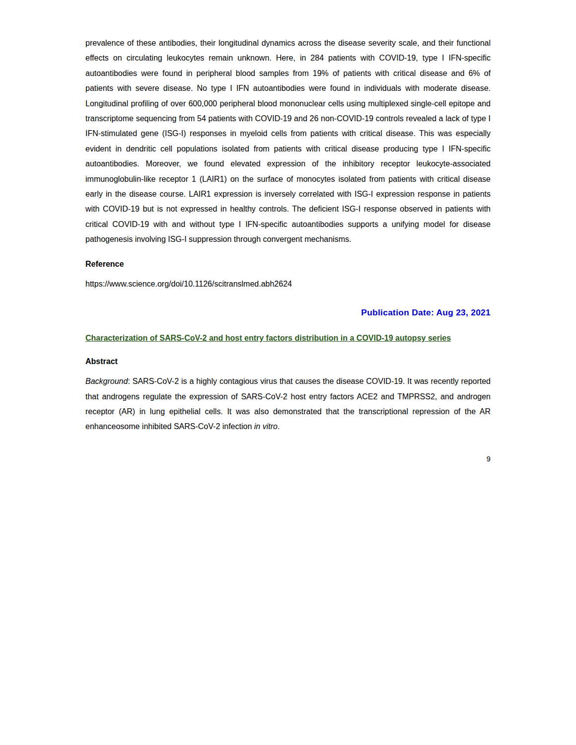prevalence of these antibodies, their longitudinal dynamics across the disease severity scale, and their functional effects on circulating leukocytes remain unknown. Here, in 284 patients with COVID-19, type I IFN-specific autoantibodies were found in peripheral blood samples from 19% of patients with critical disease and 6% of patients with severe disease. No type I IFN autoantibodies were found in individuals with moderate disease. Longitudinal profiling of over 600,000 peripheral blood mononuclear cells using multiplexed single-cell epitope and transcriptome sequencing from 54 patients with COVID-19 and 26 non-COVID-19 controls revealed a lack of type I IFN-stimulated gene (ISG-I) responses in myeloid cells from patients with critical disease. This was especially evident in dendritic cell populations isolated from patients with critical disease producing type I IFN-specific autoantibodies. Moreover, we found elevated expression of the inhibitory receptor leukocyte-associated immunoglobulin-like receptor 1 (LAIR1) on the surface of monocytes isolated from patients with critical disease early in the disease course. LAIR1 expression is inversely correlated with ISG-I expression response in patients with COVID-19 but is not expressed in healthy controls. The deficient ISG-I response observed in patients with critical COVID-19 with and without type I IFN-specific autoantibodies supports a unifying model for disease pathogenesis involving ISG-I suppression through convergent mechanisms.
Reference
https://www.science.org/doi/10.1126/scitranslmed.abh2624
Publication Date: Aug 23, 2021
Characterization of SARS-CoV-2 and host entry factors distribution in a COVID-19 autopsy series
Abstract
Background: SARS-CoV-2 is a highly contagious virus that causes the disease COVID-19. It was recently reported that androgens regulate the expression of SARS-CoV-2 host entry factors ACE2 and TMPRSS2, and androgen receptor (AR) in lung epithelial cells. It was also demonstrated that the transcriptional repression of the AR enhanceosome inhibited SARS-CoV-2 infection in vitro.
9